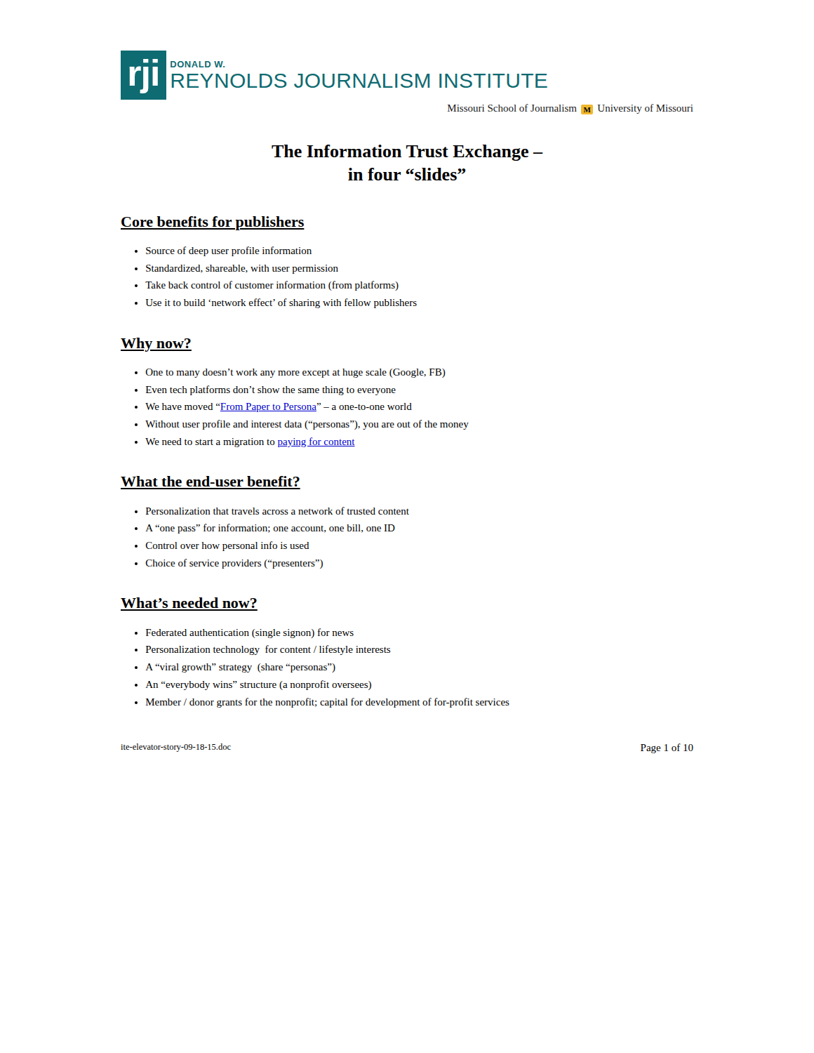rji DONALD W.
REYNOLDS JOURNALISM INSTITUTE
Missouri School of Journalism M University of Missouri
The Information Trust Exchange –
in four “slides”
Core benefits for publishers
Source of deep user profile information
Standardized, shareable, with user permission
Take back control of customer information (from platforms)
Use it to build ‘network effect’ of sharing with fellow publishers
Why now?
One to many doesn’t work any more except at huge scale (Google, FB)
Even tech platforms don’t show the same thing to everyone
We have moved “From Paper to Persona” – a one-to-one world
Without user profile and interest data (“personas”), you are out of the money
We need to start a migration to paying for content
What the end-user benefit?
Personalization that travels across a network of trusted content
A “one pass” for information; one account, one bill, one ID
Control over how personal info is used
Choice of service providers (“presenters”)
What’s needed now?
Federated authentication (single signon) for news
Personalization technology for content / lifestyle interests
A “viral growth” strategy (share “personas”)
An “everybody wins” structure (a nonprofit oversees)
Member / donor grants for the nonprofit; capital for development of for-profit services
ite-elevator-story-09-18-15.doc Page 1 of 10